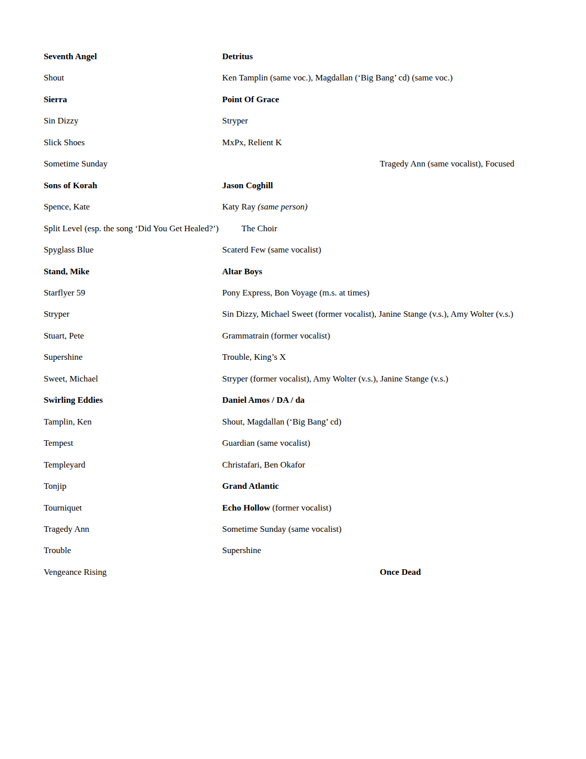| Seventh Angel | Detritus |
| Shout | Ken Tamplin (same voc.), Magdallan (‘Big Bang’ cd) (same voc.) |
| Sierra | Point Of Grace |
| Sin Dizzy | Stryper |
| Slick Shoes | MxPx, Relient K |
| Sometime Sunday | Tragedy Ann (same vocalist), Focused |
| Sons of Korah | Jason Coghill |
| Spence, Kate | Katy Ray (same person) |
| Split Level (esp. the song ‘Did You Get Healed?’) | The Choir |
| Spyglass Blue | Scaterd Few (same vocalist) |
| Stand, Mike | Altar Boys |
| Starflyer 59 | Pony Express, Bon Voyage (m.s. at times) |
| Stryper | Sin Dizzy, Michael Sweet (former vocalist), Janine Stange (v.s.), Amy Wolter (v.s.) |
| Stuart, Pete | Grammatrain (former vocalist) |
| Supershine | Trouble, King’s X |
| Sweet, Michael | Stryper (former vocalist), Amy Wolter (v.s.), Janine Stange (v.s.) |
| Swirling Eddies | Daniel Amos / DA / da |
| Tamplin, Ken | Shout, Magdallan (‘Big Bang’ cd) |
| Tempest | Guardian (same vocalist) |
| Templeyard | Christafari, Ben Okafor |
| Tonjip | Grand Atlantic |
| Tourniquet | Echo Hollow (former vocalist) |
| Tragedy Ann | Sometime Sunday (same vocalist) |
| Trouble | Supershine |
| Vengeance Rising | Once Dead |